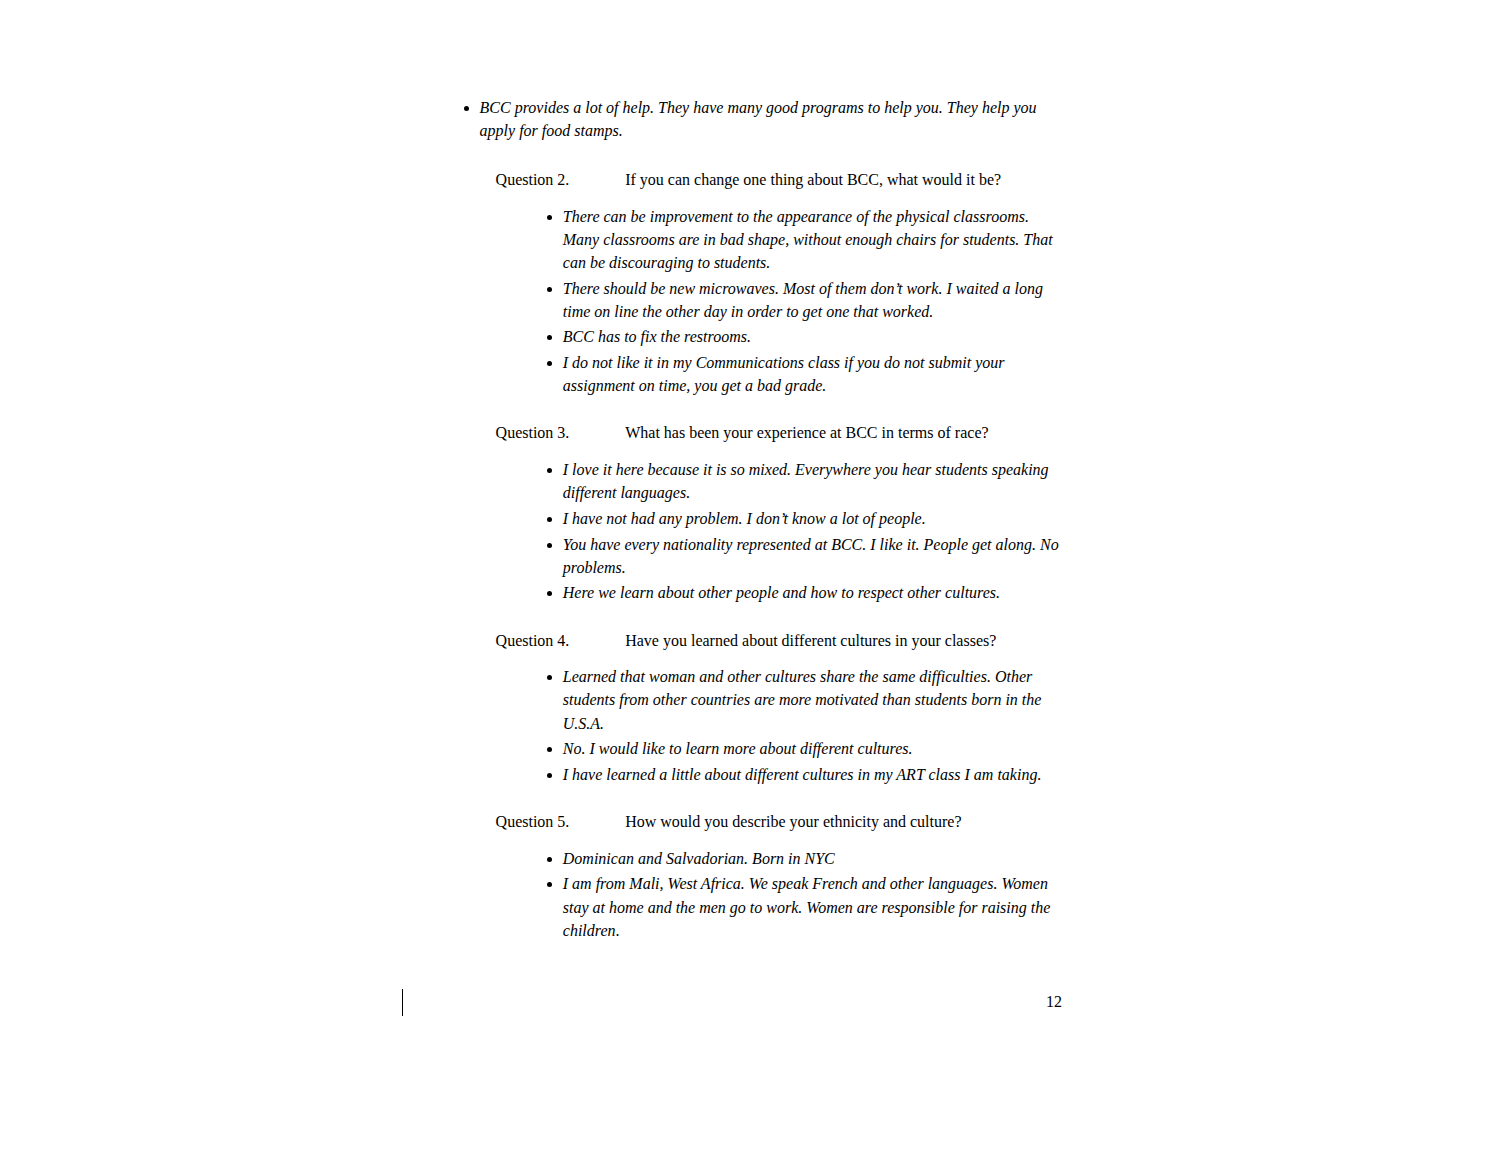BCC provides a lot of help. They have many good programs to help you. They help you apply for food stamps.
Question 2. If you can change one thing about BCC, what would it be?
There can be improvement to the appearance of the physical classrooms. Many classrooms are in bad shape, without enough chairs for students. That can be discouraging to students.
There should be new microwaves. Most of them don’t work. I waited a long time on line the other day in order to get one that worked.
BCC has to fix the restrooms.
I do not like it in my Communications class if you do not submit your assignment on time, you get a bad grade.
Question 3. What has been your experience at BCC in terms of race?
I love it here because it is so mixed. Everywhere you hear students speaking different languages.
I have not had any problem. I don’t know a lot of people.
You have every nationality represented at BCC. I like it. People get along. No problems.
Here we learn about other people and how to respect other cultures.
Question 4. Have you learned about different cultures in your classes?
Learned that woman and other cultures share the same difficulties. Other students from other countries are more motivated than students born in the U.S.A.
No. I would like to learn more about different cultures.
I have learned a little about different cultures in my ART class I am taking.
Question 5. How would you describe your ethnicity and culture?
Dominican and Salvadorian. Born in NYC
I am from Mali, West Africa. We speak French and other languages. Women stay at home and the men go to work. Women are responsible for raising the children.
12